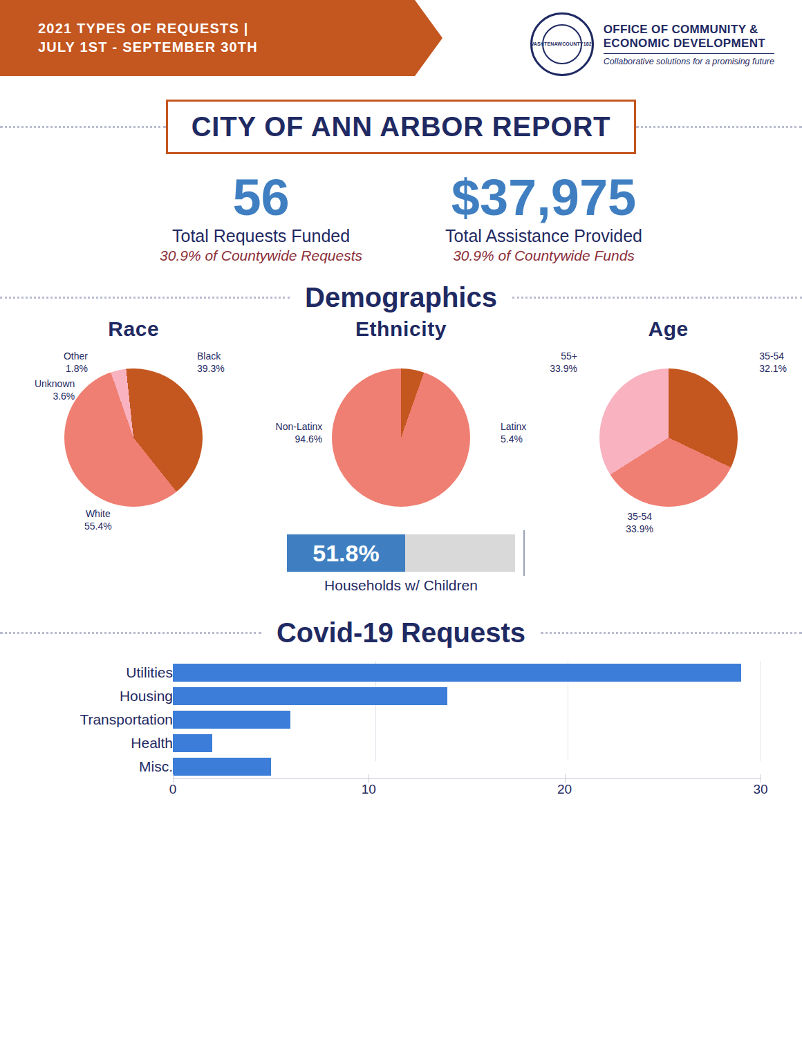2021 Types of Requests |
July 1st - September 30th
WASHTENAW COUNTY 1826
Office of Community &
Economic Development
Collaborative solutions for a promising future
City of Ann Arbor Report
56
Total Requests Funded
30.9% of Countywide Requests
$37,975
Total Assistance Provided
30.9% of Countywide Funds
Demographics
Race
Other
1.8%
Unknown
3.6%
Black
39.3%
White
55.4%
Ethnicity
Non-Latinx
94.6%
Latinx
5.4%
Age
55+
33.9%
35-54
32.1%
35-54
33.9%
51.8%
Households w/ Children
Covid-19 Requests
| Utilities | |
| Housing | |
| Transportation | |
| Health | |
| Misc. | |
| | 0 10 20 30 |